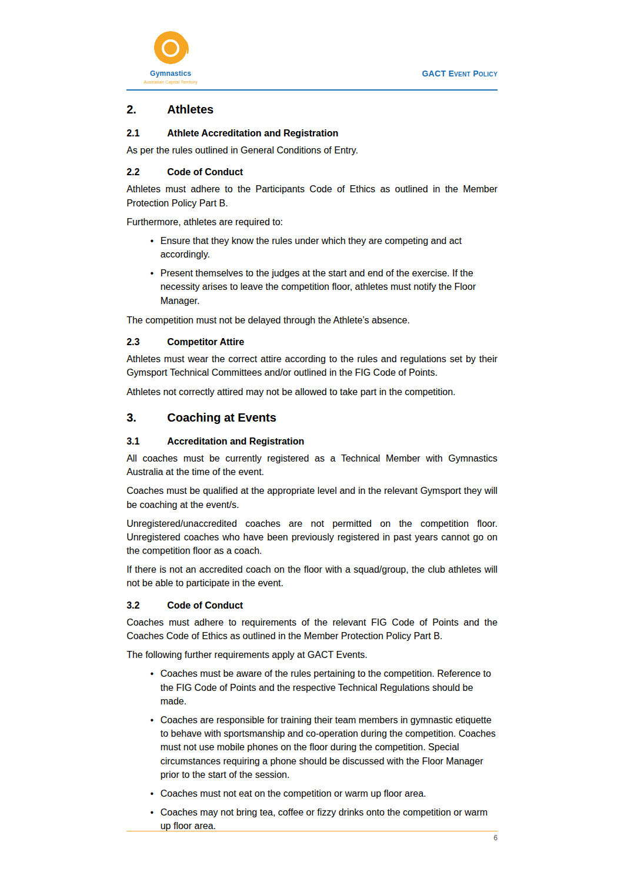Gymnastics
Australian Capital Territory
GACT Event Policy
2. Athletes
2.1 Athlete Accreditation and Registration
As per the rules outlined in General Conditions of Entry.
2.2 Code of Conduct
Athletes must adhere to the Participants Code of Ethics as outlined in the Member Protection Policy Part B.
Furthermore, athletes are required to:
Ensure that they know the rules under which they are competing and act accordingly.
Present themselves to the judges at the start and end of the exercise. If the necessity arises to leave the competition floor, athletes must notify the Floor Manager.
The competition must not be delayed through the Athlete’s absence.
2.3 Competitor Attire
Athletes must wear the correct attire according to the rules and regulations set by their Gymsport Technical Committees and/or outlined in the FIG Code of Points.
Athletes not correctly attired may not be allowed to take part in the competition.
3. Coaching at Events
3.1 Accreditation and Registration
All coaches must be currently registered as a Technical Member with Gymnastics Australia at the time of the event.
Coaches must be qualified at the appropriate level and in the relevant Gymsport they will be coaching at the event/s.
Unregistered/unaccredited coaches are not permitted on the competition floor. Unregistered coaches who have been previously registered in past years cannot go on the competition floor as a coach.
If there is not an accredited coach on the floor with a squad/group, the club athletes will not be able to participate in the event.
3.2 Code of Conduct
Coaches must adhere to requirements of the relevant FIG Code of Points and the Coaches Code of Ethics as outlined in the Member Protection Policy Part B.
The following further requirements apply at GACT Events.
Coaches must be aware of the rules pertaining to the competition. Reference to the FIG Code of Points and the respective Technical Regulations should be made.
Coaches are responsible for training their team members in gymnastic etiquette to behave with sportsmanship and co-operation during the competition. Coaches must not use mobile phones on the floor during the competition. Special circumstances requiring a phone should be discussed with the Floor Manager prior to the start of the session.
Coaches must not eat on the competition or warm up floor area.
Coaches may not bring tea, coffee or fizzy drinks onto the competition or warm up floor area.
6